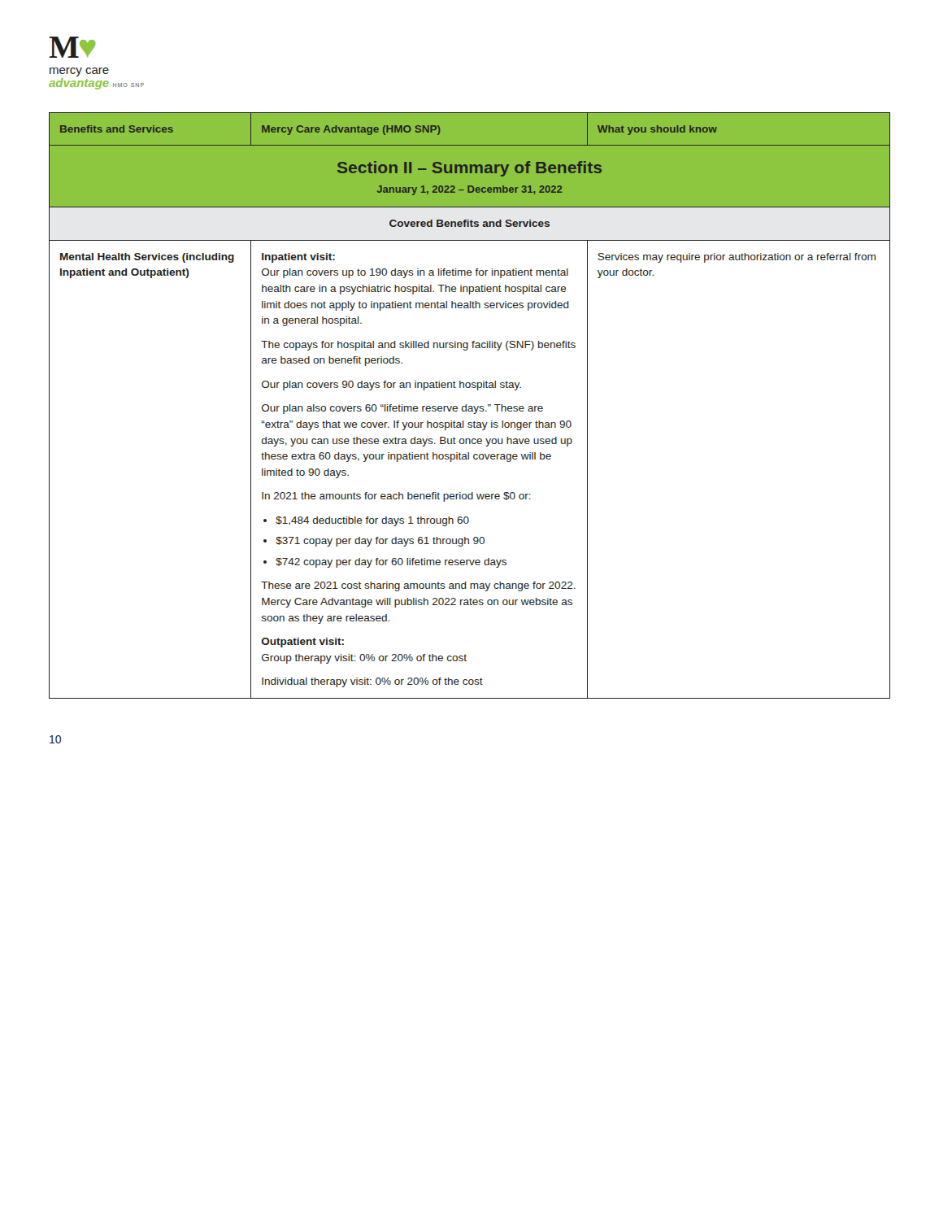M♥
mercy care
advantage HMO SNP
| Section II – Summary of Benefits January 1, 2022 – December 31, 2022 |
| Benefits and Services | Mercy Care Advantage (HMO SNP) | What you should know |
| Covered Benefits and Services |
| Mental Health Services (including Inpatient and Outpatient) | Inpatient visit: Our plan covers up to 190 days in a lifetime for inpatient mental health care in a psychiatric hospital. The inpatient hospital care limit does not apply to inpatient mental health services provided in a general hospital. The copays for hospital and skilled nursing facility (SNF) benefits are based on benefit periods. Our plan covers 90 days for an inpatient hospital stay. Our plan also covers 60 “lifetime reserve days.” These are “extra” days that we cover. If your hospital stay is longer than 90 days, you can use these extra days. But once you have used up these extra 60 days, your inpatient hospital coverage will be limited to 90 days. In 2021 the amounts for each benefit period were $0 or: $1,484 deductible for days 1 through 60 $371 copay per day for days 61 through 90 $742 copay per day for 60 lifetime reserve days These are 2021 cost sharing amounts and may change for 2022. Mercy Care Advantage will publish 2022 rates on our website as soon as they are released. Outpatient visit: Group therapy visit: 0% or 20% of the cost Individual therapy visit: 0% or 20% of the cost | Services may require prior authorization or a referral from your doctor. |
10